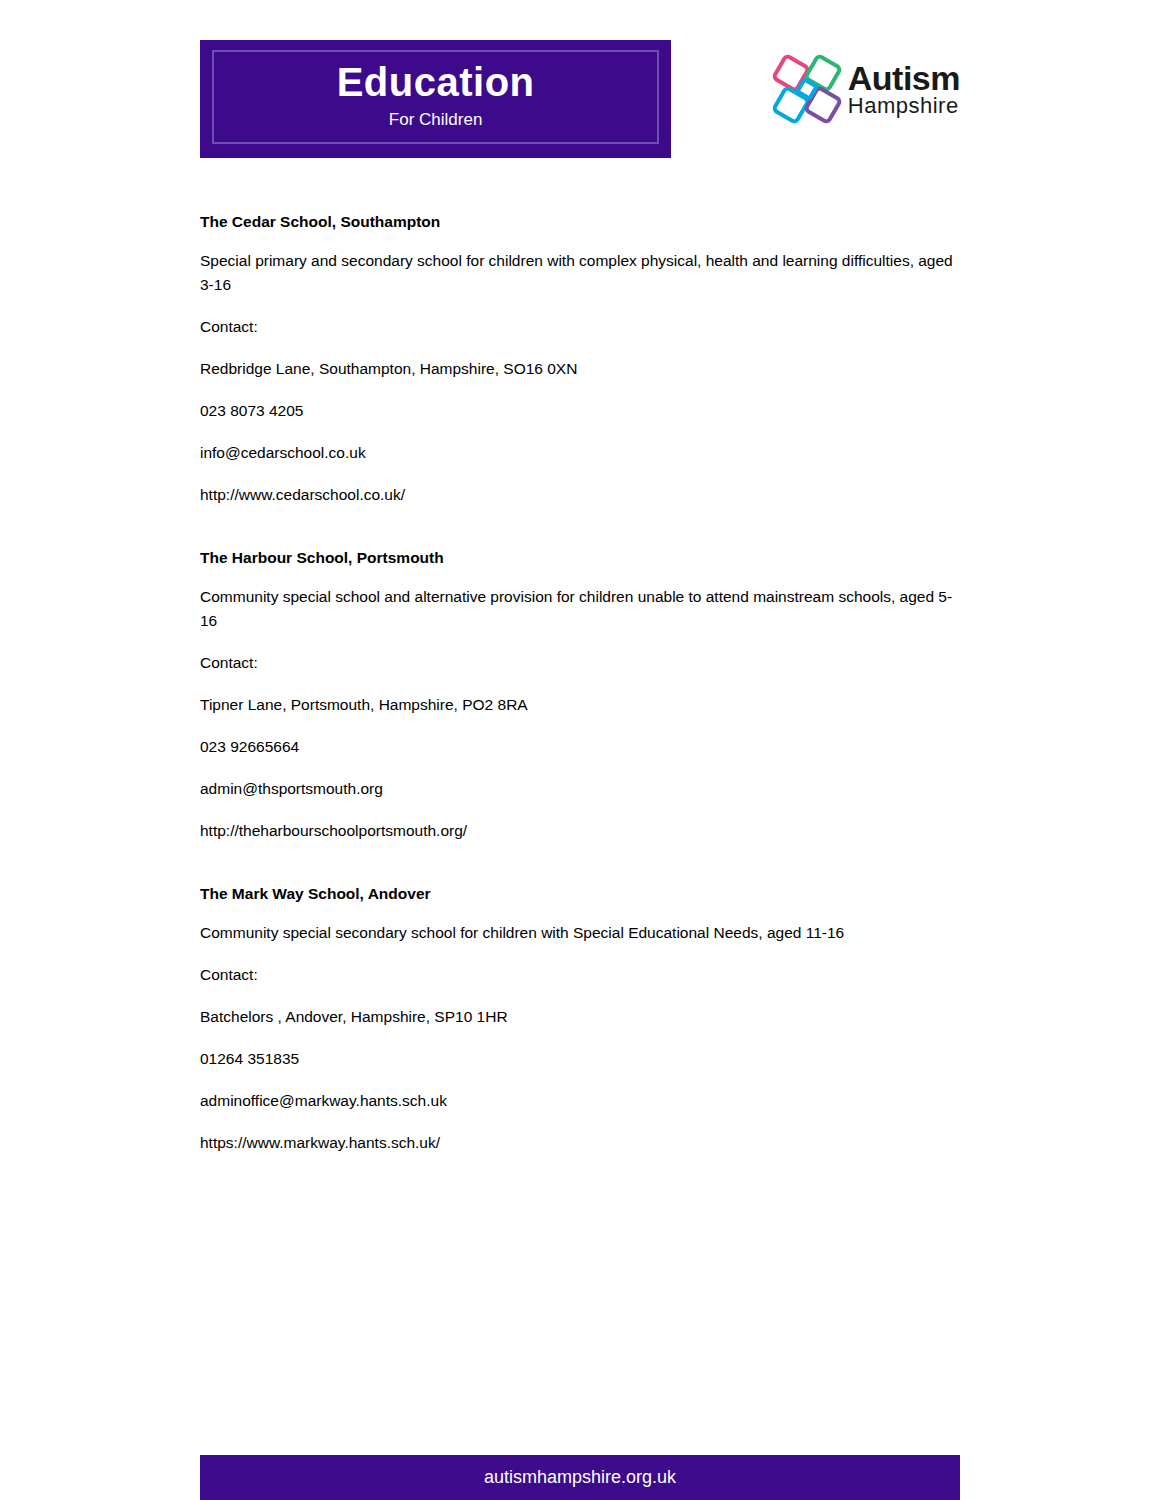Education
For Children
Autism
Hampshire
The Cedar School, Southampton
Special primary and secondary school for children with complex physical, health and learning difficulties, aged 3-16
Contact:
Redbridge Lane, Southampton, Hampshire, SO16 0XN
023 8073 4205
info@cedarschool.co.uk
http://www.cedarschool.co.uk/
The Harbour School, Portsmouth
Community special school and alternative provision for children unable to attend mainstream schools, aged 5-16
Contact:
Tipner Lane, Portsmouth, Hampshire, PO2 8RA
023 92665664
admin@thsportsmouth.org
http://theharbourschoolportsmouth.org/
The Mark Way School, Andover
Community special secondary school for children with Special Educational Needs, aged 11-16
Contact:
Batchelors , Andover, Hampshire, SP10 1HR
01264 351835
adminoffice@markway.hants.sch.uk
https://www.markway.hants.sch.uk/
autismhampshire.org.uk